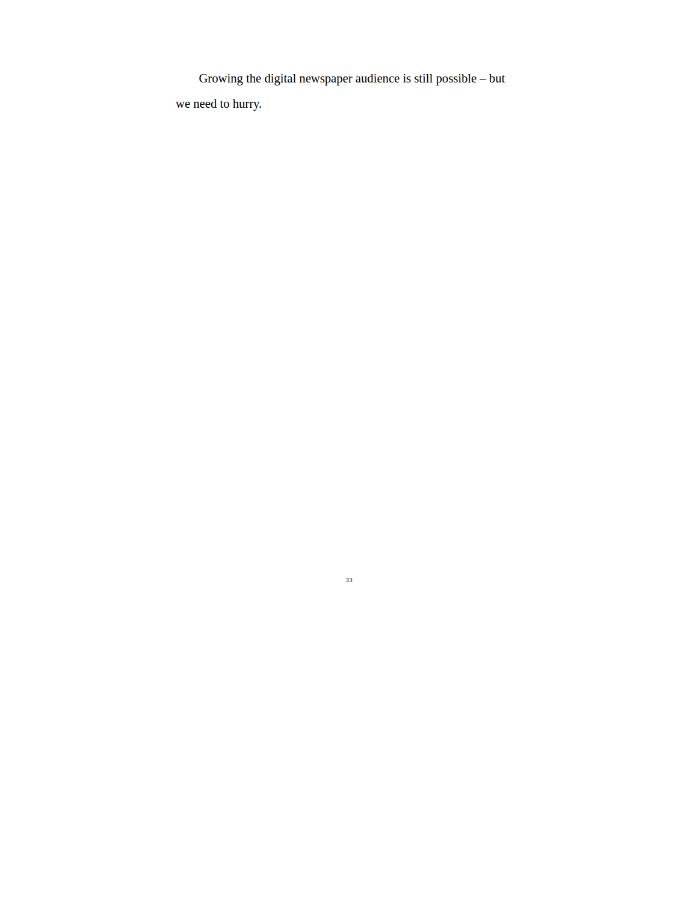Growing the digital newspaper audience is still possible – but we need to hurry.
33